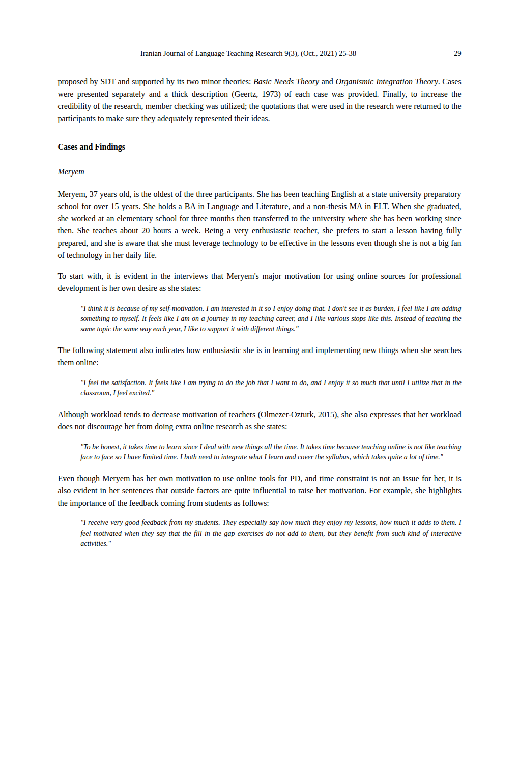Iranian Journal of Language Teaching Research 9(3), (Oct., 2021) 25-38 29
proposed by SDT and supported by its two minor theories: Basic Needs Theory and Organismic Integration Theory. Cases were presented separately and a thick description (Geertz, 1973) of each case was provided. Finally, to increase the credibility of the research, member checking was utilized; the quotations that were used in the research were returned to the participants to make sure they adequately represented their ideas.
Cases and Findings
Meryem
Meryem, 37 years old, is the oldest of the three participants. She has been teaching English at a state university preparatory school for over 15 years. She holds a BA in Language and Literature, and a non-thesis MA in ELT. When she graduated, she worked at an elementary school for three months then transferred to the university where she has been working since then. She teaches about 20 hours a week. Being a very enthusiastic teacher, she prefers to start a lesson having fully prepared, and she is aware that she must leverage technology to be effective in the lessons even though she is not a big fan of technology in her daily life.
To start with, it is evident in the interviews that Meryem's major motivation for using online sources for professional development is her own desire as she states:
"I think it is because of my self-motivation. I am interested in it so I enjoy doing that. I don't see it as burden, I feel like I am adding something to myself. It feels like I am on a journey in my teaching career, and I like various stops like this. Instead of teaching the same topic the same way each year, I like to support it with different things."
The following statement also indicates how enthusiastic she is in learning and implementing new things when she searches them online:
"I feel the satisfaction. It feels like I am trying to do the job that I want to do, and I enjoy it so much that until I utilize that in the classroom, I feel excited."
Although workload tends to decrease motivation of teachers (Olmezer-Ozturk, 2015), she also expresses that her workload does not discourage her from doing extra online research as she states:
"To be honest, it takes time to learn since I deal with new things all the time. It takes time because teaching online is not like teaching face to face so I have limited time. I both need to integrate what I learn and cover the syllabus, which takes quite a lot of time."
Even though Meryem has her own motivation to use online tools for PD, and time constraint is not an issue for her, it is also evident in her sentences that outside factors are quite influential to raise her motivation. For example, she highlights the importance of the feedback coming from students as follows:
"I receive very good feedback from my students. They especially say how much they enjoy my lessons, how much it adds to them. I feel motivated when they say that the fill in the gap exercises do not add to them, but they benefit from such kind of interactive activities."